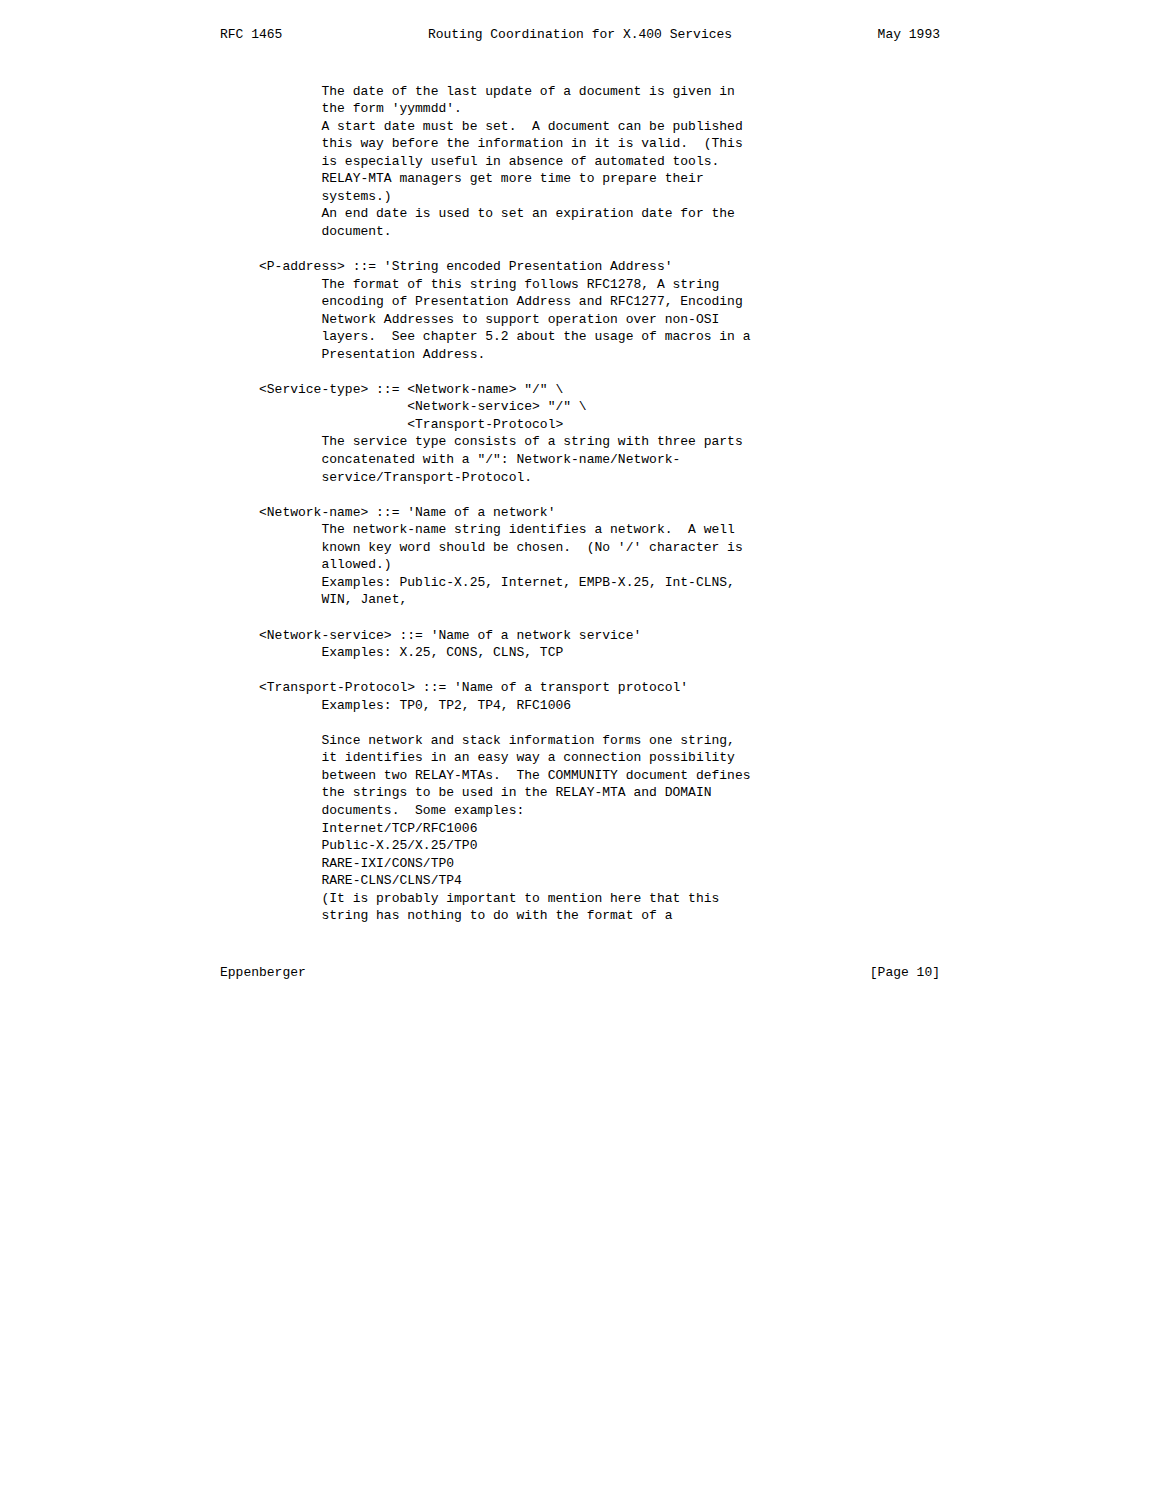RFC 1465 Routing Coordination for X.400 Services May 1993
             The date of the last update of a document is given in
             the form 'yymmdd'.
             A start date must be set.  A document can be published
             this way before the information in it is valid.  (This
             is especially useful in absence of automated tools.
             RELAY-MTA managers get more time to prepare their
             systems.)
             An end date is used to set an expiration date for the
             document.

     <P-address> ::= 'String encoded Presentation Address'
             The format of this string follows RFC1278, A string
             encoding of Presentation Address and RFC1277, Encoding
             Network Addresses to support operation over non-OSI
             layers.  See chapter 5.2 about the usage of macros in a
             Presentation Address.

     <Service-type> ::= <Network-name> "/" \
                        <Network-service> "/" \
                        <Transport-Protocol>
             The service type consists of a string with three parts
             concatenated with a "/": Network-name/Network-
             service/Transport-Protocol.

     <Network-name> ::= 'Name of a network'
             The network-name string identifies a network.  A well
             known key word should be chosen.  (No '/' character is
             allowed.)
             Examples: Public-X.25, Internet, EMPB-X.25, Int-CLNS,
             WIN, Janet,

     <Network-service> ::= 'Name of a network service'
             Examples: X.25, CONS, CLNS, TCP

     <Transport-Protocol> ::= 'Name of a transport protocol'
             Examples: TP0, TP2, TP4, RFC1006

             Since network and stack information forms one string,
             it identifies in an easy way a connection possibility
             between two RELAY-MTAs.  The COMMUNITY document defines
             the strings to be used in the RELAY-MTA and DOMAIN
             documents.  Some examples:
             Internet/TCP/RFC1006
             Public-X.25/X.25/TP0
             RARE-IXI/CONS/TP0
             RARE-CLNS/CLNS/TP4
             (It is probably important to mention here that this
             string has nothing to do with the format of a
Eppenberger [Page 10]